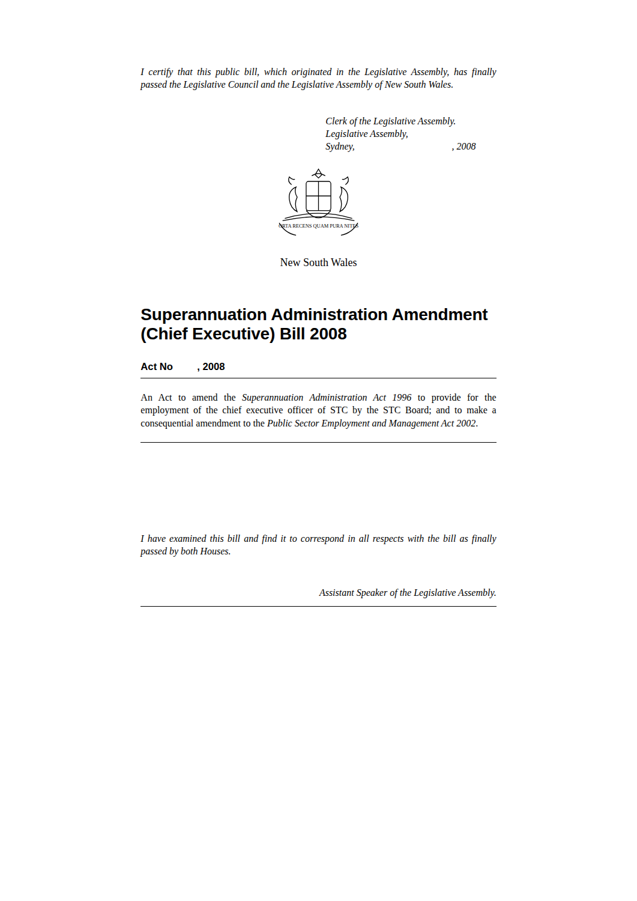I certify that this public bill, which originated in the Legislative Assembly, has finally passed the Legislative Council and the Legislative Assembly of New South Wales.
Clerk of the Legislative Assembly.
Legislative Assembly,
Sydney,, 2008
New South Wales
Superannuation Administration Amendment (Chief Executive) Bill 2008
Act No , 2008
An Act to amend the Superannuation Administration Act 1996 to provide for the employment of the chief executive officer of STC by the STC Board; and to make a consequential amendment to the Public Sector Employment and Management Act 2002.
I have examined this bill and find it to correspond in all respects with the bill as finally passed by both Houses.
Assistant Speaker of the Legislative Assembly.